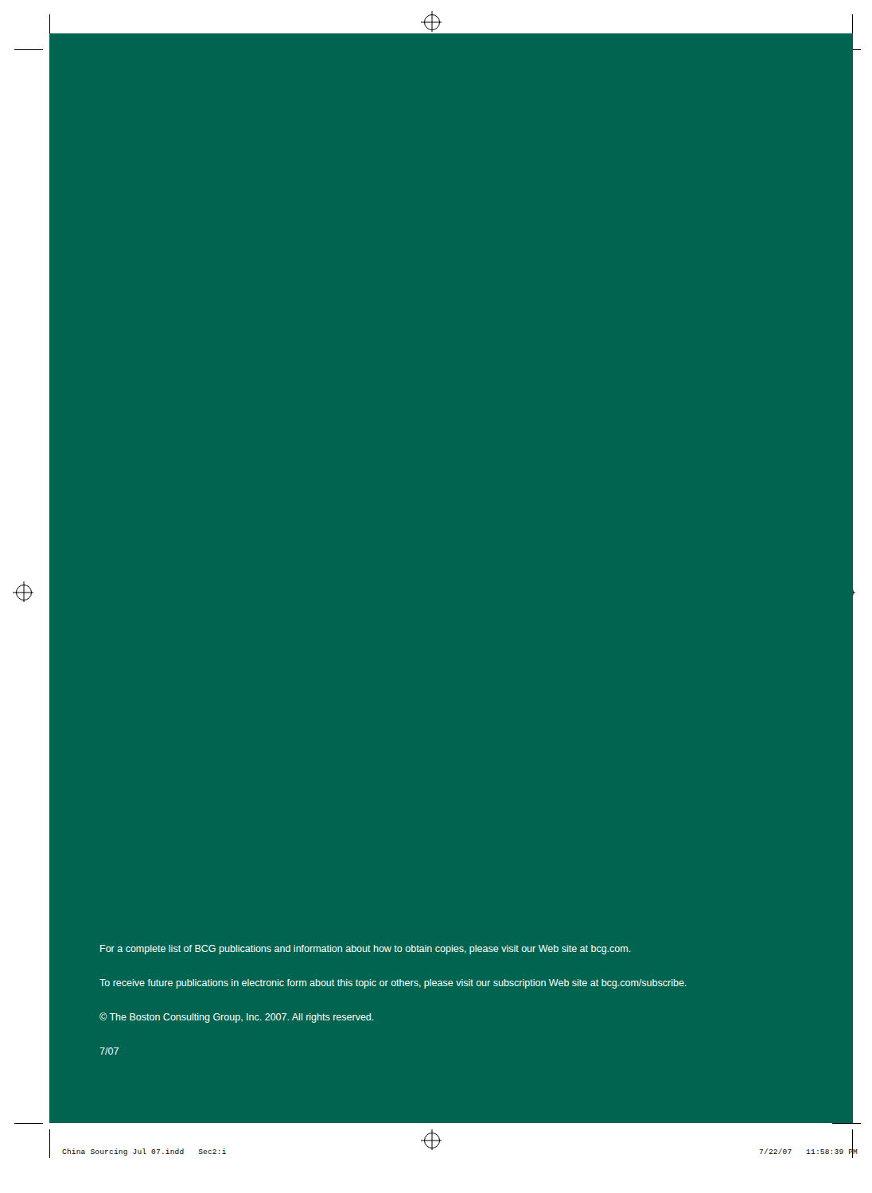For a complete list of BCG publications and information about how to obtain copies, please visit our Web site at bcg.com.
To receive future publications in electronic form about this topic or others, please visit our subscription Web site at bcg.com/subscribe.
© The Boston Consulting Group, Inc. 2007. All rights reserved.
7/07
China Sourcing Jul 07.indd Sec2:i 7/22/07 11:58:39 PM